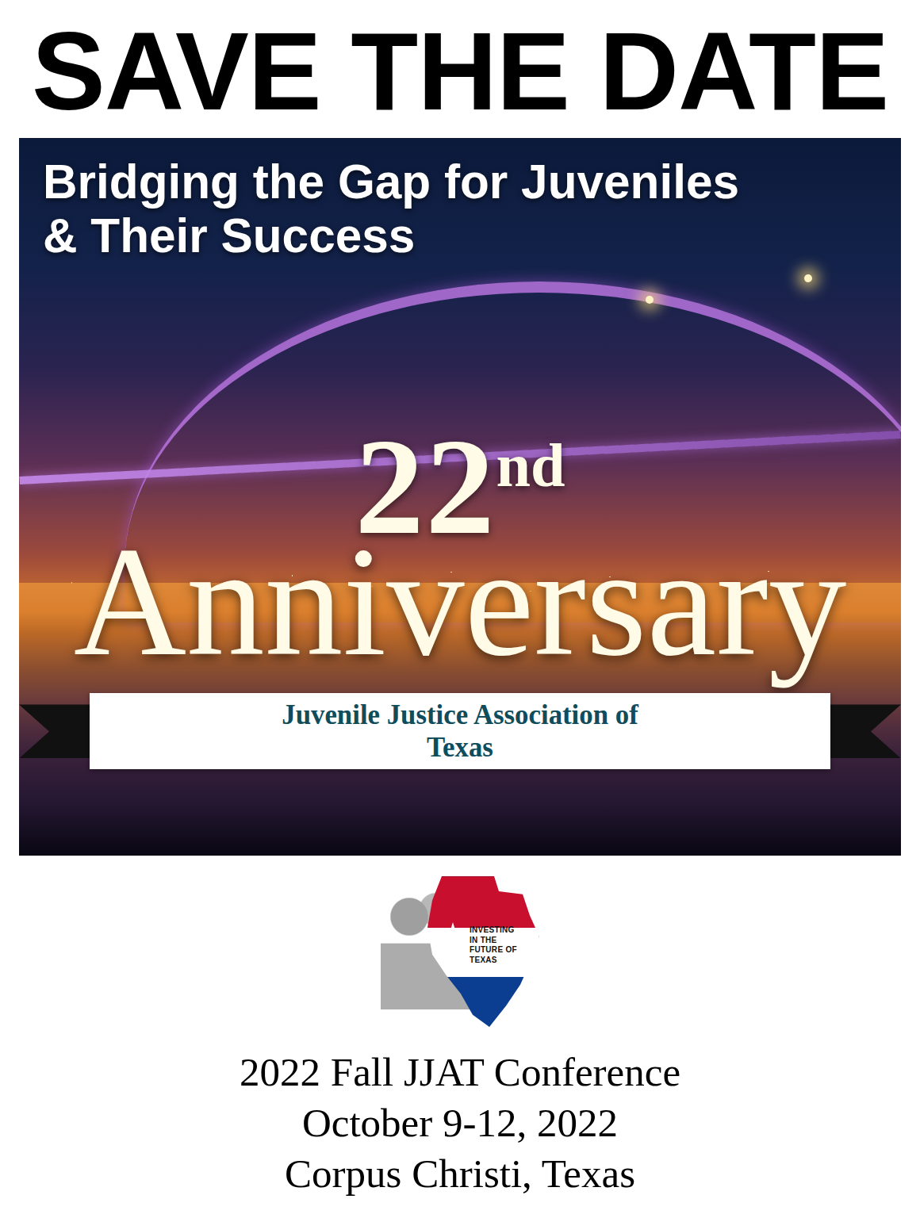SAVE THE DATE
Bridging the Gap for Juveniles
& Their Success
22nd
Anniversary
Juvenile Justice Association of
Texas
INVESTING
IN THE
FUTURE OF
TEXAS
2022 Fall JJAT Conference
October 9-12, 2022
Corpus Christi, Texas